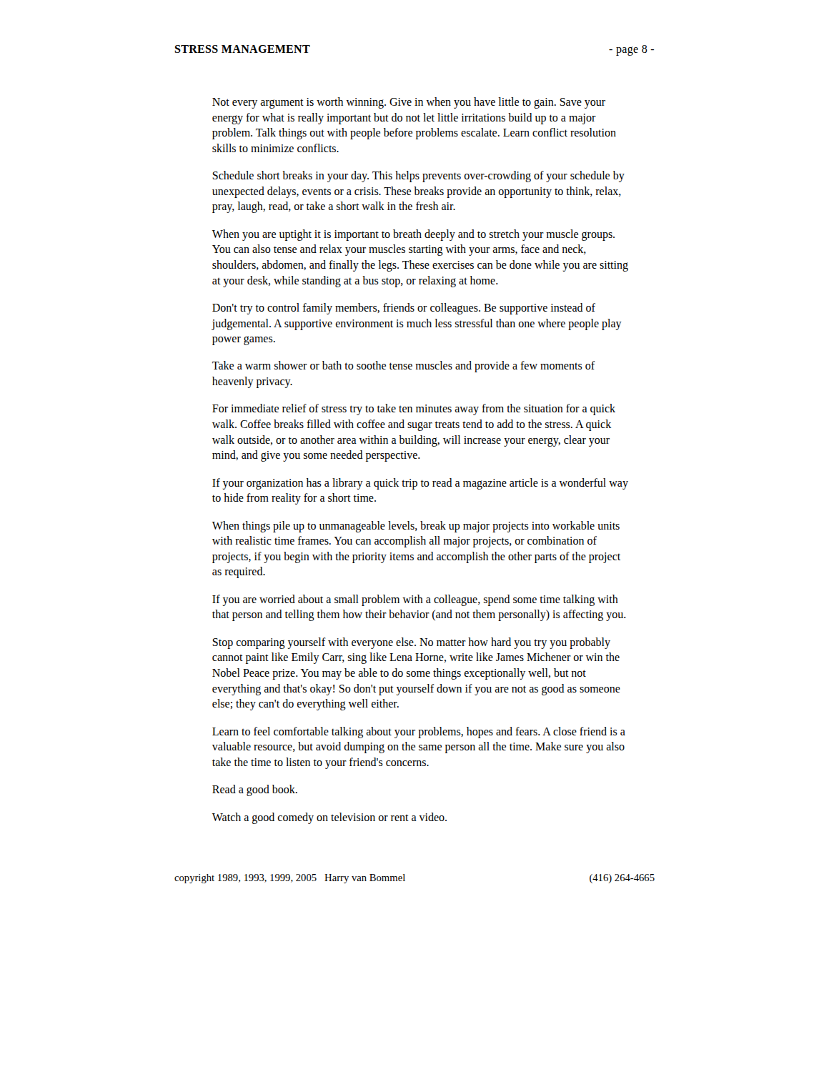Stress Management - page 8 -
Not every argument is worth winning. Give in when you have little to gain. Save your energy for what is really important but do not let little irritations build up to a major problem. Talk things out with people before problems escalate. Learn conflict resolution skills to minimize conflicts.
Schedule short breaks in your day. This helps prevents over-crowding of your schedule by unexpected delays, events or a crisis. These breaks provide an opportunity to think, relax, pray, laugh, read, or take a short walk in the fresh air.
When you are uptight it is important to breath deeply and to stretch your muscle groups. You can also tense and relax your muscles starting with your arms, face and neck, shoulders, abdomen, and finally the legs. These exercises can be done while you are sitting at your desk, while standing at a bus stop, or relaxing at home.
Don't try to control family members, friends or colleagues. Be supportive instead of judgemental. A supportive environment is much less stressful than one where people play power games.
Take a warm shower or bath to soothe tense muscles and provide a few moments of heavenly privacy.
For immediate relief of stress try to take ten minutes away from the situation for a quick walk. Coffee breaks filled with coffee and sugar treats tend to add to the stress. A quick walk outside, or to another area within a building, will increase your energy, clear your mind, and give you some needed perspective.
If your organization has a library a quick trip to read a magazine article is a wonderful way to hide from reality for a short time.
When things pile up to unmanageable levels, break up major projects into workable units with realistic time frames. You can accomplish all major projects, or combination of projects, if you begin with the priority items and accomplish the other parts of the project as required.
If you are worried about a small problem with a colleague, spend some time talking with that person and telling them how their behavior (and not them personally) is affecting you.
Stop comparing yourself with everyone else. No matter how hard you try you probably cannot paint like Emily Carr, sing like Lena Horne, write like James Michener or win the Nobel Peace prize. You may be able to do some things exceptionally well, but not everything and that's okay! So don't put yourself down if you are not as good as someone else; they can't do everything well either.
Learn to feel comfortable talking about your problems, hopes and fears. A close friend is a valuable resource, but avoid dumping on the same person all the time. Make sure you also take the time to listen to your friend's concerns.
Read a good book.
Watch a good comedy on television or rent a video.
copyright 1989, 1993, 1999, 2005 Harry van Bommel (416) 264-4665